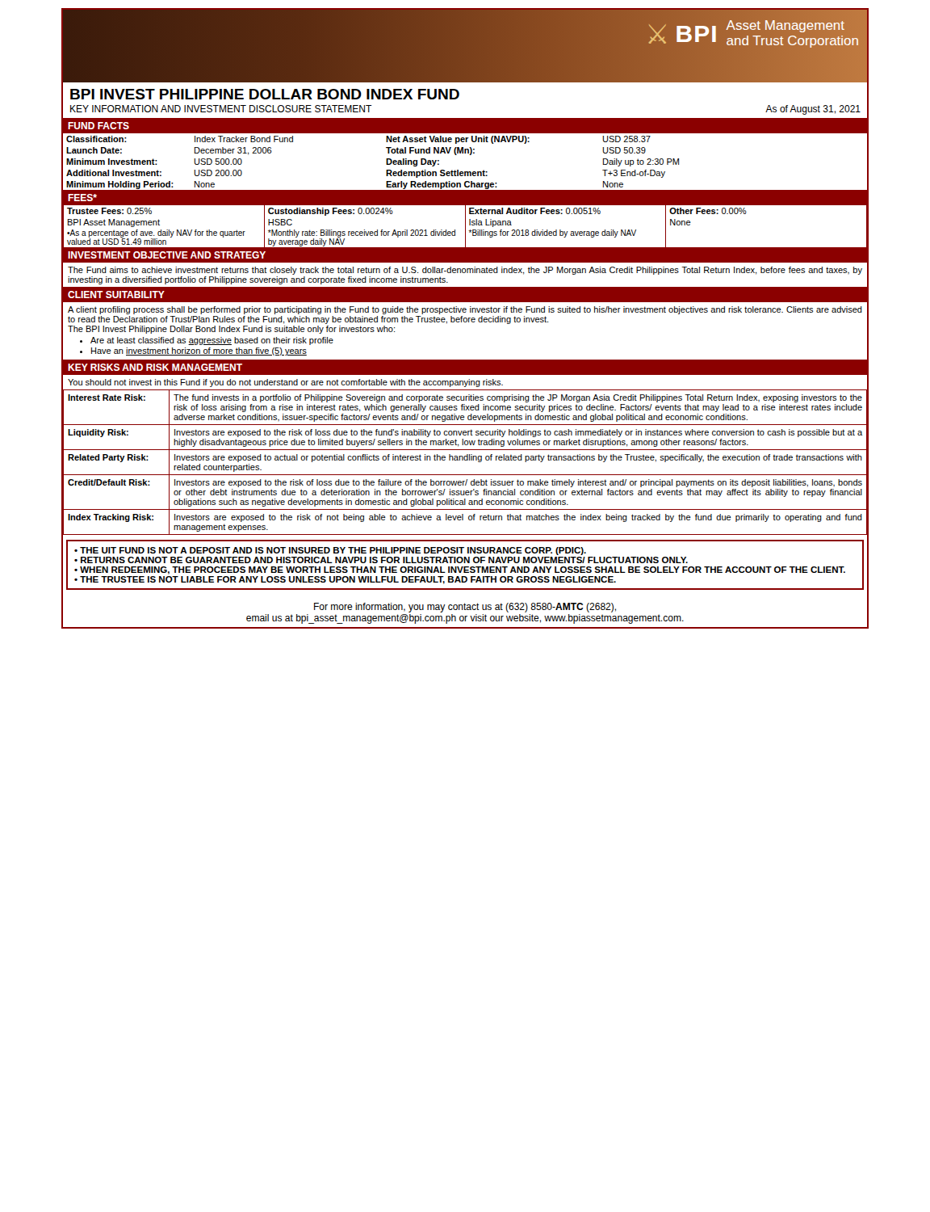⚔ BPI Asset Management
and Trust Corporation
BPI INVEST PHILIPPINE DOLLAR BOND INDEX FUND
KEY INFORMATION AND INVESTMENT DISCLOSURE STATEMENT As of August 31, 2021
FUND FACTS
| Classification: | Index Tracker Bond Fund | Net Asset Value per Unit (NAVPU): | USD 258.37 |
| Launch Date: | December 31, 2006 | Total Fund NAV (Mn): | USD 50.39 |
| Minimum Investment: | USD 500.00 | Dealing Day: | Daily up to 2:30 PM |
| Additional Investment: | USD 200.00 | Redemption Settlement: | T+3 End-of-Day |
| Minimum Holding Period: | None | Early Redemption Charge: | None |
FEES*
| Trustee Fees: 0.25% | Custodianship Fees: 0.0024% | External Auditor Fees: 0.0051% | Other Fees: 0.00% |
| BPI Asset Management | HSBC | Isla Lipana | None |
| •As a percentage of ave. daily NAV for the quarter valued at USD 51.49 million | *Monthly rate: Billings received for April 2021 divided by average daily NAV | *Billings for 2018 divided by average daily NAV | |
INVESTMENT OBJECTIVE AND STRATEGY
The Fund aims to achieve investment returns that closely track the total return of a U.S. dollar-denominated index, the JP Morgan Asia Credit Philippines Total Return Index, before fees and taxes, by investing in a diversified portfolio of Philippine sovereign and corporate fixed income instruments.
CLIENT SUITABILITY
A client profiling process shall be performed prior to participating in the Fund to guide the prospective investor if the Fund is suited to his/her investment objectives and risk tolerance. Clients are advised to read the Declaration of Trust/Plan Rules of the Fund, which may be obtained from the Trustee, before deciding to invest.
The BPI Invest Philippine Dollar Bond Index Fund is suitable only for investors who:
Are at least classified as aggressive based on their risk profile
Have an investment horizon of more than five (5) years
KEY RISKS AND RISK MANAGEMENT
You should not invest in this Fund if you do not understand or are not comfortable with the accompanying risks.
| Interest Rate Risk: | The fund invests in a portfolio of Philippine Sovereign and corporate securities comprising the JP Morgan Asia Credit Philippines Total Return Index, exposing investors to the risk of loss arising from a rise in interest rates, which generally causes fixed income security prices to decline. Factors/ events that may lead to a rise interest rates include adverse market conditions, issuer-specific factors/ events and/ or negative developments in domestic and global political and economic conditions. |
| Liquidity Risk: | Investors are exposed to the risk of loss due to the fund's inability to convert security holdings to cash immediately or in instances where conversion to cash is possible but at a highly disadvantageous price due to limited buyers/ sellers in the market, low trading volumes or market disruptions, among other reasons/ factors. |
| Related Party Risk: | Investors are exposed to actual or potential conflicts of interest in the handling of related party transactions by the Trustee, specifically, the execution of trade transactions with related counterparties. |
| Credit/Default Risk: | Investors are exposed to the risk of loss due to the failure of the borrower/ debt issuer to make timely interest and/ or principal payments on its deposit liabilities, loans, bonds or other debt instruments due to a deterioration in the borrower's/ issuer's financial condition or external factors and events that may affect its ability to repay financial obligations such as negative developments in domestic and global political and economic conditions. |
| Index Tracking Risk: | Investors are exposed to the risk of not being able to achieve a level of return that matches the index being tracked by the fund due primarily to operating and fund management expenses. |
• THE UIT FUND IS NOT A DEPOSIT AND IS NOT INSURED BY THE PHILIPPINE DEPOSIT INSURANCE CORP. (PDIC).
• RETURNS CANNOT BE GUARANTEED AND HISTORICAL NAVPU IS FOR ILLUSTRATION OF NAVPU MOVEMENTS/ FLUCTUATIONS ONLY.
• WHEN REDEEMING, THE PROCEEDS MAY BE WORTH LESS THAN THE ORIGINAL INVESTMENT AND ANY LOSSES SHALL BE SOLELY FOR THE ACCOUNT OF THE CLIENT.
• THE TRUSTEE IS NOT LIABLE FOR ANY LOSS UNLESS UPON WILLFUL DEFAULT, BAD FAITH OR GROSS NEGLIGENCE.
For more information, you may contact us at (632) 8580-AMTC (2682),
email us at bpi_asset_management@bpi.com.ph or visit our website, www.bpiassetmanagement.com.